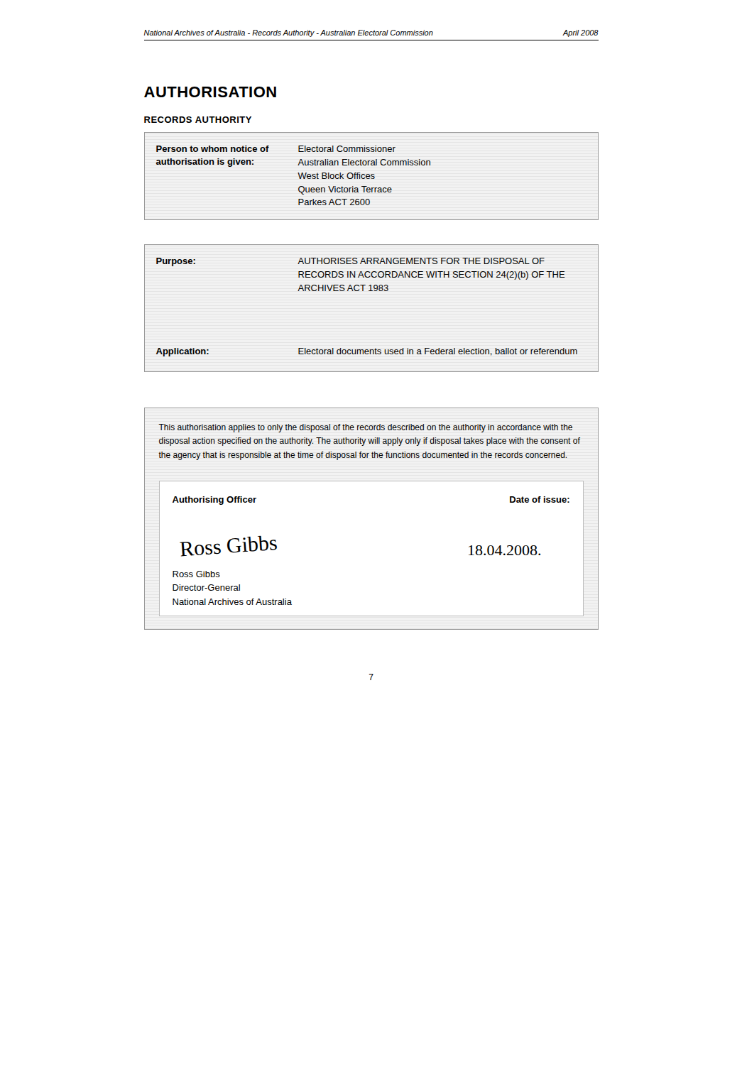National Archives of Australia - Records Authority - Australian Electoral Commission
April 2008
AUTHORISATION
RECORDS AUTHORITY
Person to whom notice of authorisation is given:
Electoral Commissioner
Australian Electoral Commission
West Block Offices
Queen Victoria Terrace
Parkes ACT 2600
Purpose:
AUTHORISES ARRANGEMENTS FOR THE DISPOSAL OF
RECORDS IN ACCORDANCE WITH SECTION 24(2)(b) OF THE
ARCHIVES ACT 1983
Application:
Electoral documents used in a Federal election, ballot or referendum
This authorisation applies to only the disposal of the records described on the authority in accordance with the disposal action specified on the authority. The authority will apply only if disposal takes place with the consent of the agency that is responsible at the time of disposal for the functions documented in the records concerned.
Authorising Officer
Date of issue:
Ross Gibbs
18.04.2008.
Ross Gibbs
Director-General
National Archives of Australia
7